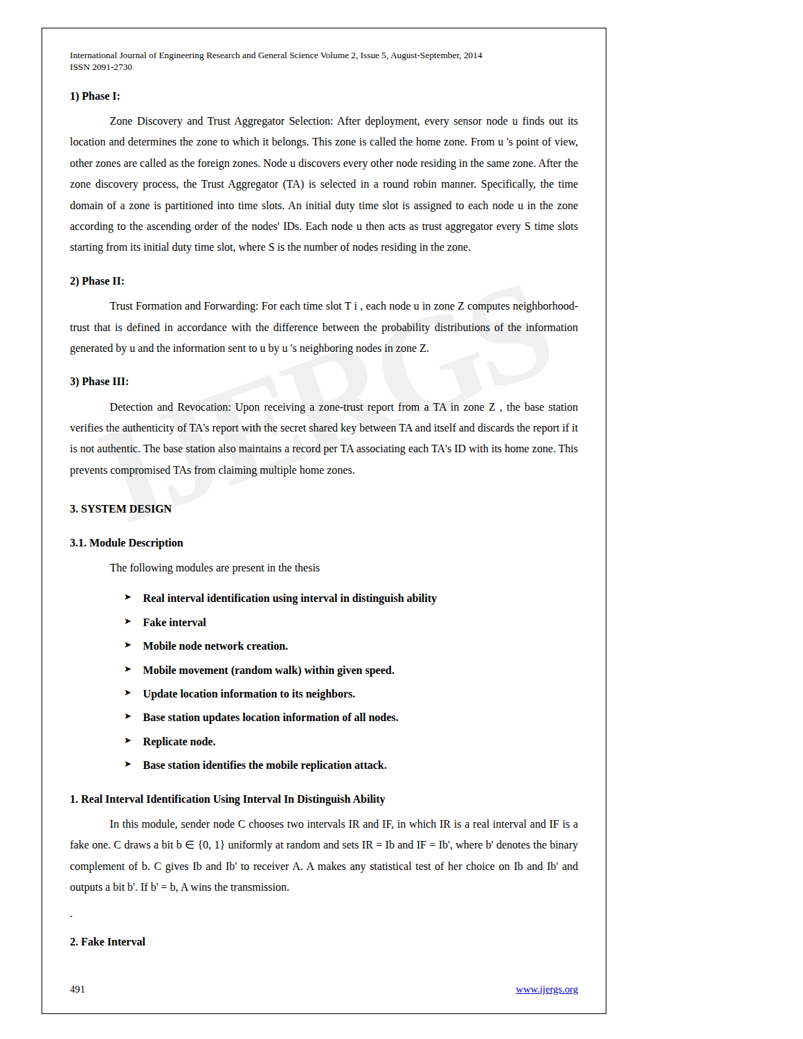IJERGS
International Journal of Engineering Research and General Science Volume 2, Issue 5, August-September, 2014
ISSN 2091-2730
1) Phase I:
Zone Discovery and Trust Aggregator Selection: After deployment, every sensor node u finds out its location and determines the zone to which it belongs. This zone is called the home zone. From u 's point of view, other zones are called as the foreign zones. Node u discovers every other node residing in the same zone. After the zone discovery process, the Trust Aggregator (TA) is selected in a round robin manner. Specifically, the time domain of a zone is partitioned into time slots. An initial duty time slot is assigned to each node u in the zone according to the ascending order of the nodes' IDs. Each node u then acts as trust aggregator every S time slots starting from its initial duty time slot, where S is the number of nodes residing in the zone.
2) Phase II:
Trust Formation and Forwarding: For each time slot T i , each node u in zone Z computes neighborhood-trust that is defined in accordance with the difference between the probability distributions of the information generated by u and the information sent to u by u 's neighboring nodes in zone Z.
3) Phase III:
Detection and Revocation: Upon receiving a zone-trust report from a TA in zone Z , the base station verifies the authenticity of TA's report with the secret shared key between TA and itself and discards the report if it is not authentic. The base station also maintains a record per TA associating each TA's ID with its home zone. This prevents compromised TAs from claiming multiple home zones.
3. SYSTEM DESIGN
3.1. Module Description
The following modules are present in the thesis
Real interval identification using interval in distinguish ability
Fake interval
Mobile node network creation.
Mobile movement (random walk) within given speed.
Update location information to its neighbors.
Base station updates location information of all nodes.
Replicate node.
Base station identifies the mobile replication attack.
1. Real Interval Identification Using Interval In Distinguish Ability
In this module, sender node C chooses two intervals IR and IF, in which IR is a real interval and IF is a fake one. C draws a bit b ∈ {0, 1} uniformly at random and sets IR = Ib and IF = Ib', where b' denotes the binary complement of b. C gives Ib and Ib' to receiver A. A makes any statistical test of her choice on Ib and Ib' and outputs a bit b'. If b' = b, A wins the transmission.
.
2. Fake Interval
491 www.ijergs.org